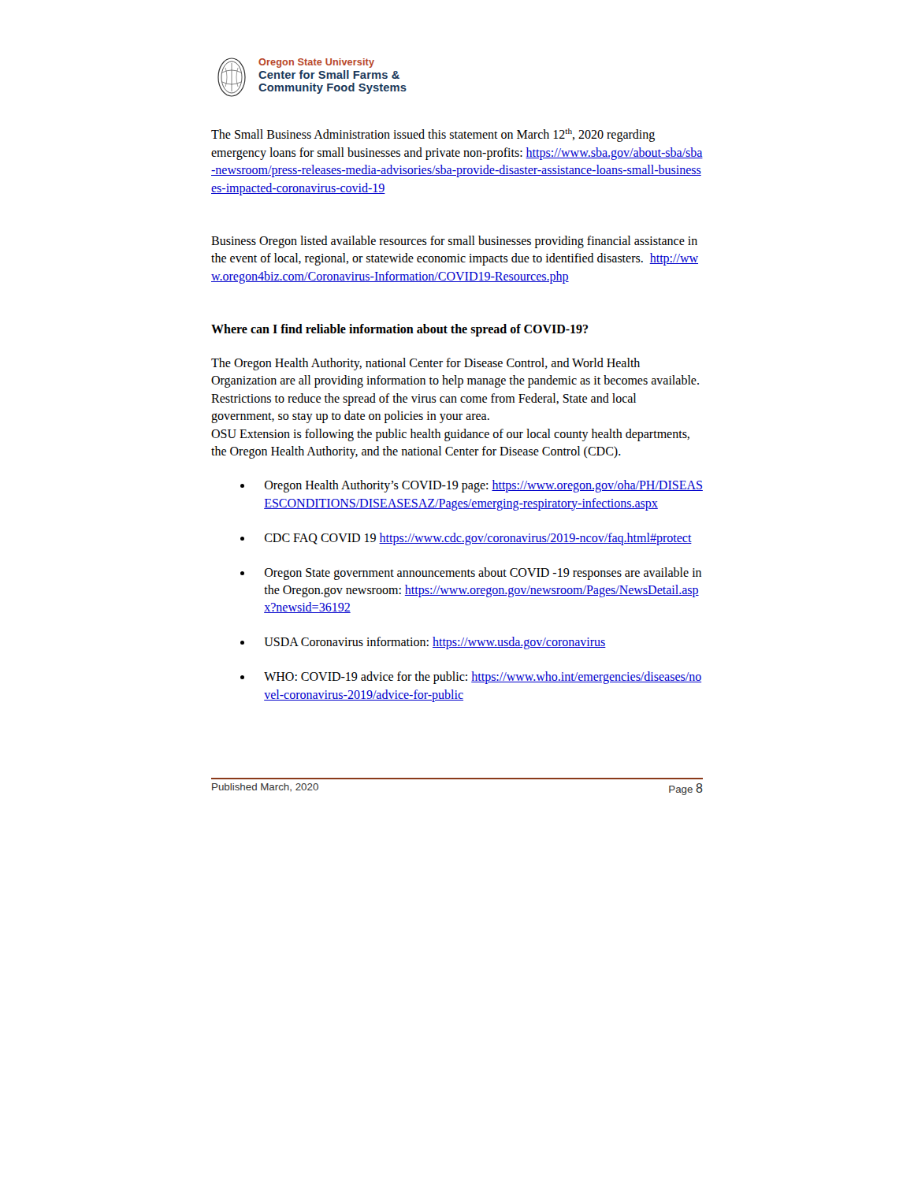Oregon State University
Center for Small Farms &
Community Food Systems
The Small Business Administration issued this statement on March 12th, 2020 regarding emergency loans for small businesses and private non-profits: https://www.sba.gov/about-sba/sba-newsroom/press-releases-media-advisories/sba-provide-disaster-assistance-loans-small-businesses-impacted-coronavirus-covid-19
Business Oregon listed available resources for small businesses providing financial assistance in the event of local, regional, or statewide economic impacts due to identified disasters. http://www.oregon4biz.com/Coronavirus-Information/COVID19-Resources.php
Where can I find reliable information about the spread of COVID-19?
The Oregon Health Authority, national Center for Disease Control, and World Health Organization are all providing information to help manage the pandemic as it becomes available. Restrictions to reduce the spread of the virus can come from Federal, State and local government, so stay up to date on policies in your area.
OSU Extension is following the public health guidance of our local county health departments, the Oregon Health Authority, and the national Center for Disease Control (CDC).
Oregon Health Authority’s COVID-19 page: https://www.oregon.gov/oha/PH/DISEASESCONDITIONS/DISEASESAZ/Pages/emerging-respiratory-infections.aspx
CDC FAQ COVID 19 https://www.cdc.gov/coronavirus/2019-ncov/faq.html#protect
Oregon State government announcements about COVID -19 responses are available in the Oregon.gov newsroom: https://www.oregon.gov/newsroom/Pages/NewsDetail.aspx?newsid=36192
USDA Coronavirus information: https://www.usda.gov/coronavirus
WHO: COVID-19 advice for the public: https://www.who.int/emergencies/diseases/novel-coronavirus-2019/advice-for-public
Published March, 2020 Page 8